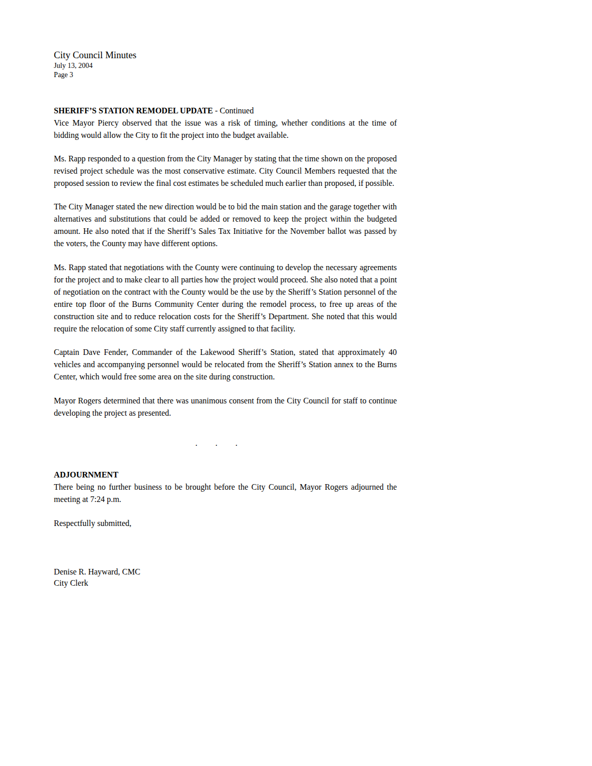City Council Minutes
July 13, 2004
Page 3
SHERIFF’S STATION REMODEL UPDATE
- Continued
Vice Mayor Piercy observed that the issue was a risk of timing, whether conditions at the time of bidding would allow the City to fit the project into the budget available.
Ms. Rapp responded to a question from the City Manager by stating that the time shown on the proposed revised project schedule was the most conservative estimate. City Council Members requested that the proposed session to review the final cost estimates be scheduled much earlier than proposed, if possible.
The City Manager stated the new direction would be to bid the main station and the garage together with alternatives and substitutions that could be added or removed to keep the project within the budgeted amount. He also noted that if the Sheriff’s Sales Tax Initiative for the November ballot was passed by the voters, the County may have different options.
Ms. Rapp stated that negotiations with the County were continuing to develop the necessary agreements for the project and to make clear to all parties how the project would proceed. She also noted that a point of negotiation on the contract with the County would be the use by the Sheriff’s Station personnel of the entire top floor of the Burns Community Center during the remodel process, to free up areas of the construction site and to reduce relocation costs for the Sheriff’s Department. She noted that this would require the relocation of some City staff currently assigned to that facility.
Captain Dave Fender, Commander of the Lakewood Sheriff’s Station, stated that approximately 40 vehicles and accompanying personnel would be relocated from the Sheriff’s Station annex to the Burns Center, which would free some area on the site during construction.
Mayor Rogers determined that there was unanimous consent from the City Council for staff to continue developing the project as presented.
...
ADJOURNMENT
There being no further business to be brought before the City Council, Mayor Rogers adjourned the meeting at 7:24 p.m.
Respectfully submitted,
Denise R. Hayward, CMC
City Clerk